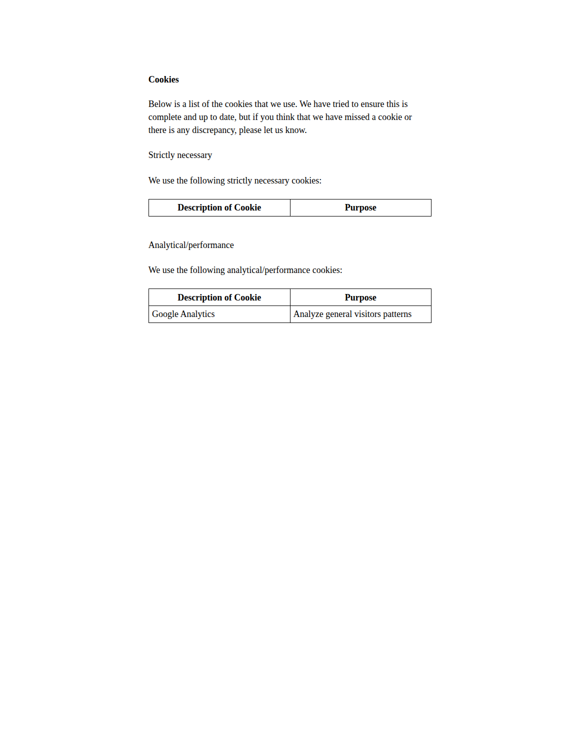Cookies
Below is a list of the cookies that we use. We have tried to ensure this is complete and up to date, but if you think that we have missed a cookie or there is any discrepancy, please let us know.
Strictly necessary
We use the following strictly necessary cookies:
| Description of Cookie | Purpose |
| --- | --- |
Analytical/performance
We use the following analytical/performance cookies:
| Description of Cookie | Purpose |
| --- | --- |
| Google Analytics | Analyze general visitors patterns |